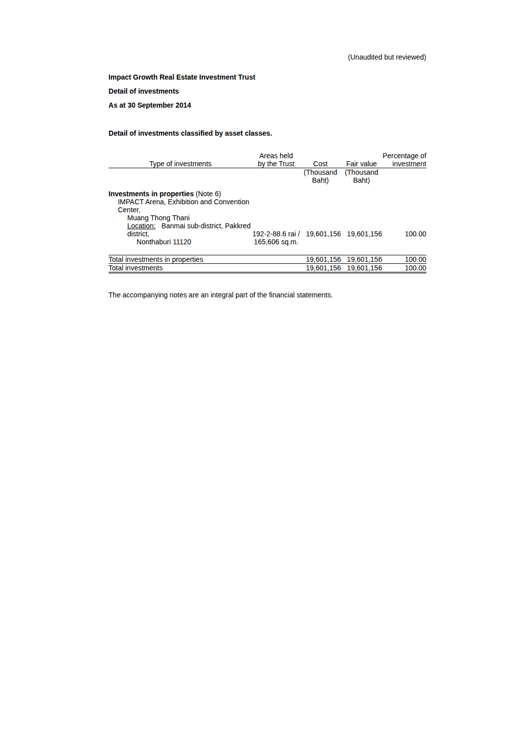(Unaudited but reviewed)
Impact Growth Real Estate Investment Trust
Detail of investments
As at 30 September 2014
Detail of investments classified by asset classes.
| | Areas held | | | Percentage of |
| Type of investments | by the Trust | Cost | Fair value | investment |
| | | (Thousand Baht) | (Thousand Baht) | |
| Investments in properties (Note 6) | | | | |
| IMPACT Arena, Exhibition and Convention Center, | | | | |
| Muang Thong Thani | | | | |
| Location: Banmai sub-district, Pakkred district, | 192-2-88.6 rai / | 19,601,156 | 19,601,156 | 100.00 |
| Nonthaburi 11120 | 165,606 sq.m. | | | |
| Total investments in properties | | 19,601,156 | 19,601,156 | 100.00 |
| Total investments | | 19,601,156 | 19,601,156 | 100.00 |
The accompanying notes are an integral part of the financial statements.